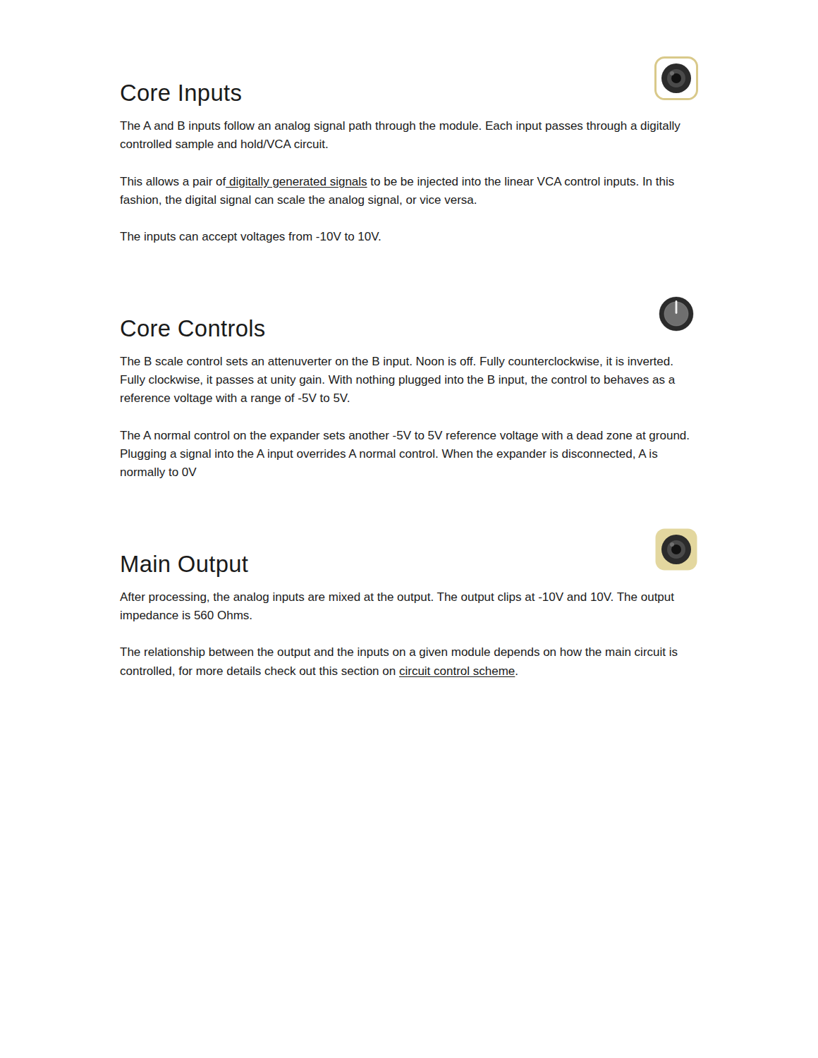Core Inputs
The A and B inputs follow an analog signal path through the module. Each input passes through a digitally controlled sample and hold/VCA circuit.
This allows a pair of digitally generated signals to be be injected into the linear VCA control inputs. In this fashion, the digital signal can scale the analog signal, or vice versa.
The inputs can accept voltages from -10V to 10V.
Core Controls
The B scale control sets an attenuverter on the B input. Noon is off. Fully counterclockwise, it is inverted. Fully clockwise, it passes at unity gain. With nothing plugged into the B input, the control to behaves as a reference voltage with a range of -5V to 5V.
The A normal control on the expander sets another -5V to 5V reference voltage with a dead zone at ground. Plugging a signal into the A input overrides A normal control. When the expander is disconnected, A is normally to 0V
Main Output
After processing, the analog inputs are mixed at the output. The output clips at -10V and 10V. The output impedance is 560 Ohms.
The relationship between the output and the inputs on a given module depends on how the main circuit is controlled, for more details check out this section on circuit control scheme.